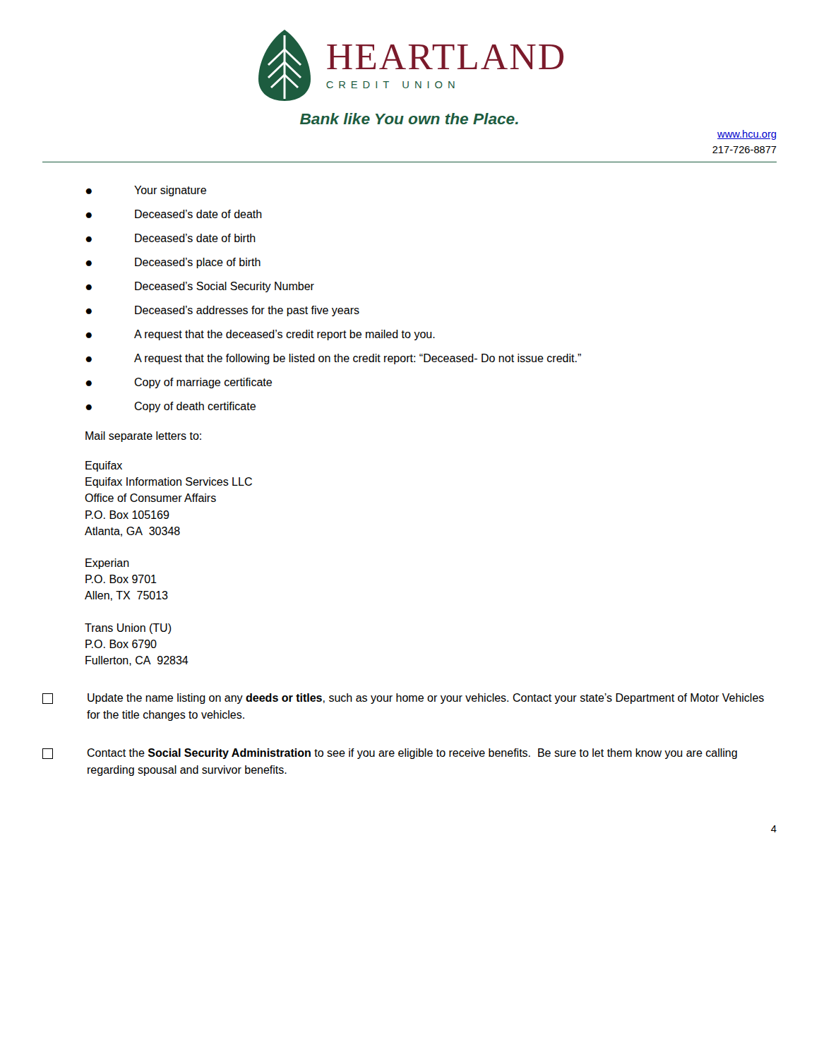HEARTLAND
CREDIT UNION
Bank like You own the Place.
www.hcu.org
217-726-8877
Your signature
Deceased’s date of death
Deceased’s date of birth
Deceased’s place of birth
Deceased’s Social Security Number
Deceased’s addresses for the past five years
A request that the deceased’s credit report be mailed to you.
A request that the following be listed on the credit report: “Deceased- Do not issue credit.”
Copy of marriage certificate
Copy of death certificate
Mail separate letters to:
Equifax
Equifax Information Services LLC
Office of Consumer Affairs
P.O. Box 105169
Atlanta, GA 30348
Experian
P.O. Box 9701
Allen, TX 75013
Trans Union (TU)
P.O. Box 6790
Fullerton, CA 92834
Update the name listing on any deeds or titles, such as your home or your vehicles. Contact your state’s Department of Motor Vehicles for the title changes to vehicles.
Contact the Social Security Administration to see if you are eligible to receive benefits. Be sure to let them know you are calling regarding spousal and survivor benefits.
4